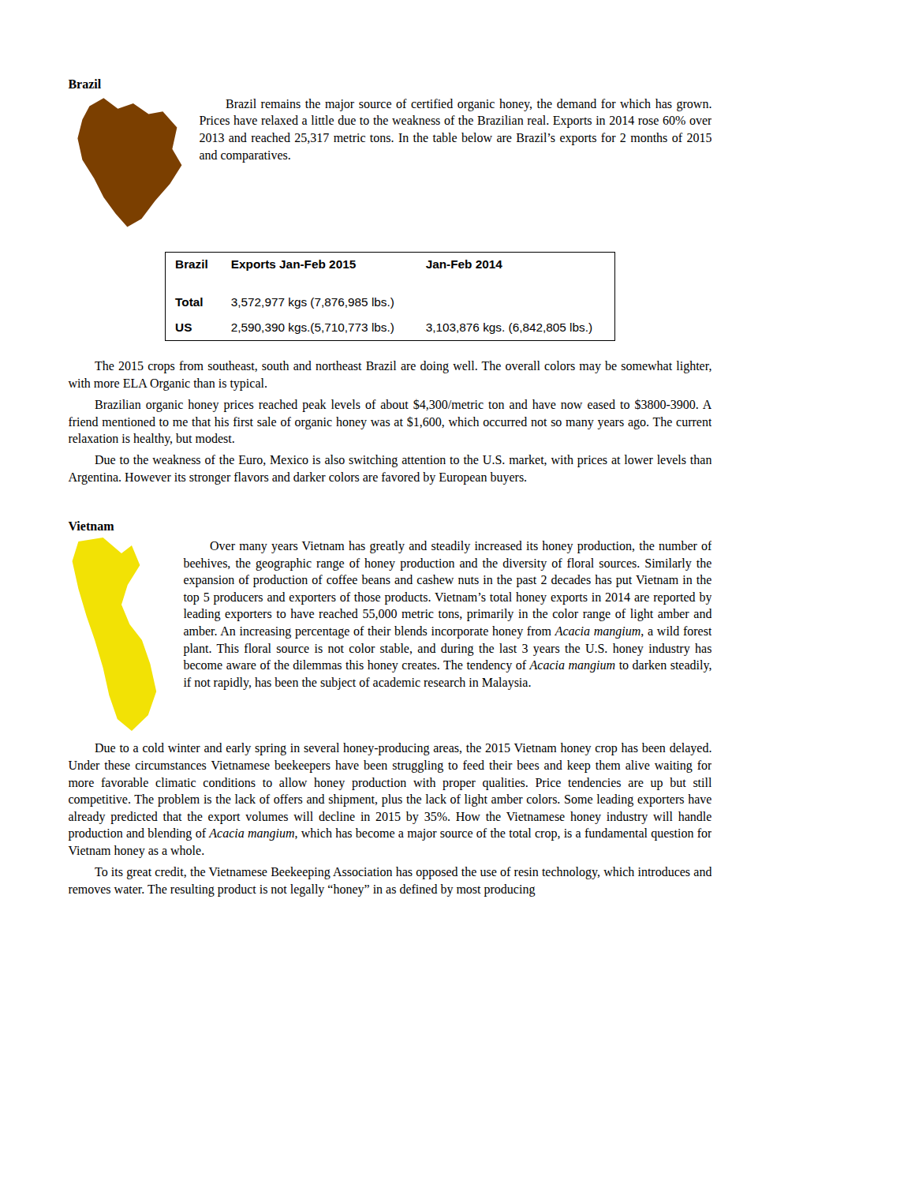Brazil
Brazil remains the major source of certified organic honey, the demand for which has grown. Prices have relaxed a little due to the weakness of the Brazilian real. Exports in 2014 rose 60% over 2013 and reached 25,317 metric tons. In the table below are Brazil’s exports for 2 months of 2015 and comparatives.
| Brazil | Exports Jan-Feb 2015 | Jan-Feb 2014 |
| --- | --- | --- |
| Total | 3,572,977 kgs (7,876,985 lbs.) | |
| US | 2,590,390 kgs.(5,710,773 lbs.) | 3,103,876 kgs. (6,842,805 lbs.) |
The 2015 crops from southeast, south and northeast Brazil are doing well. The overall colors may be somewhat lighter, with more ELA Organic than is typical.
Brazilian organic honey prices reached peak levels of about $4,300/metric ton and have now eased to $3800-3900. A friend mentioned to me that his first sale of organic honey was at $1,600, which occurred not so many years ago. The current relaxation is healthy, but modest.
Due to the weakness of the Euro, Mexico is also switching attention to the U.S. market, with prices at lower levels than Argentina. However its stronger flavors and darker colors are favored by European buyers.
Vietnam
Over many years Vietnam has greatly and steadily increased its honey production, the number of beehives, the geographic range of honey production and the diversity of floral sources. Similarly the expansion of production of coffee beans and cashew nuts in the past 2 decades has put Vietnam in the top 5 producers and exporters of those products. Vietnam’s total honey exports in 2014 are reported by leading exporters to have reached 55,000 metric tons, primarily in the color range of light amber and amber. An increasing percentage of their blends incorporate honey from Acacia mangium, a wild forest plant. This floral source is not color stable, and during the last 3 years the U.S. honey industry has become aware of the dilemmas this honey creates. The tendency of Acacia mangium to darken steadily, if not rapidly, has been the subject of academic research in Malaysia.
Due to a cold winter and early spring in several honey-producing areas, the 2015 Vietnam honey crop has been delayed. Under these circumstances Vietnamese beekeepers have been struggling to feed their bees and keep them alive waiting for more favorable climatic conditions to allow honey production with proper qualities. Price tendencies are up but still competitive. The problem is the lack of offers and shipment, plus the lack of light amber colors. Some leading exporters have already predicted that the export volumes will decline in 2015 by 35%. How the Vietnamese honey industry will handle production and blending of Acacia mangium, which has become a major source of the total crop, is a fundamental question for Vietnam honey as a whole.
To its great credit, the Vietnamese Beekeeping Association has opposed the use of resin technology, which introduces and removes water. The resulting product is not legally “honey” in as defined by most producing